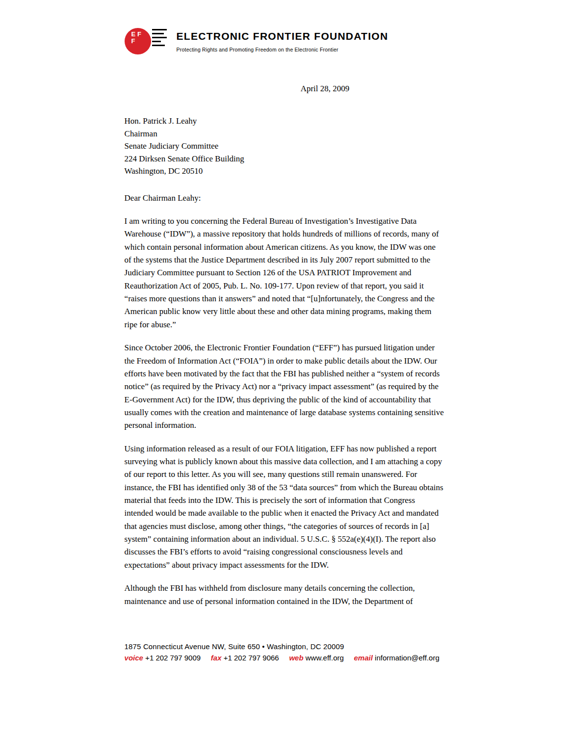E F F
ELECTRONIC FRONTIER FOUNDATION
Protecting Rights and Promoting Freedom on the Electronic Frontier
April 28, 2009
Hon. Patrick J. Leahy
Chairman
Senate Judiciary Committee
224 Dirksen Senate Office Building
Washington, DC 20510
Dear Chairman Leahy:
I am writing to you concerning the Federal Bureau of Investigation’s Investigative Data Warehouse (“IDW”), a massive repository that holds hundreds of millions of records, many of which contain personal information about American citizens. As you know, the IDW was one of the systems that the Justice Department described in its July 2007 report submitted to the Judiciary Committee pursuant to Section 126 of the USA PATRIOT Improvement and Reauthorization Act of 2005, Pub. L. No. 109-177. Upon review of that report, you said it “raises more questions than it answers” and noted that “[u]nfortunately, the Congress and the American public know very little about these and other data mining programs, making them ripe for abuse.”
Since October 2006, the Electronic Frontier Foundation (“EFF”) has pursued litigation under the Freedom of Information Act (“FOIA”) in order to make public details about the IDW. Our efforts have been motivated by the fact that the FBI has published neither a “system of records notice” (as required by the Privacy Act) nor a “privacy impact assessment” (as required by the E-Government Act) for the IDW, thus depriving the public of the kind of accountability that usually comes with the creation and maintenance of large database systems containing sensitive personal information.
Using information released as a result of our FOIA litigation, EFF has now published a report surveying what is publicly known about this massive data collection, and I am attaching a copy of our report to this letter. As you will see, many questions still remain unanswered. For instance, the FBI has identified only 38 of the 53 “data sources” from which the Bureau obtains material that feeds into the IDW. This is precisely the sort of information that Congress intended would be made available to the public when it enacted the Privacy Act and mandated that agencies must disclose, among other things, “the categories of sources of records in [a] system” containing information about an individual. 5 U.S.C. § 552a(e)(4)(I). The report also discusses the FBI’s efforts to avoid “raising congressional consciousness levels and expectations” about privacy impact assessments for the IDW.
Although the FBI has withheld from disclosure many details concerning the collection, maintenance and use of personal information contained in the IDW, the Department of
1875 Connecticut Avenue NW, Suite 650 • Washington, DC 20009
voice +1 202 797 9009 fax +1 202 797 9066 web www.eff.org email information@eff.org